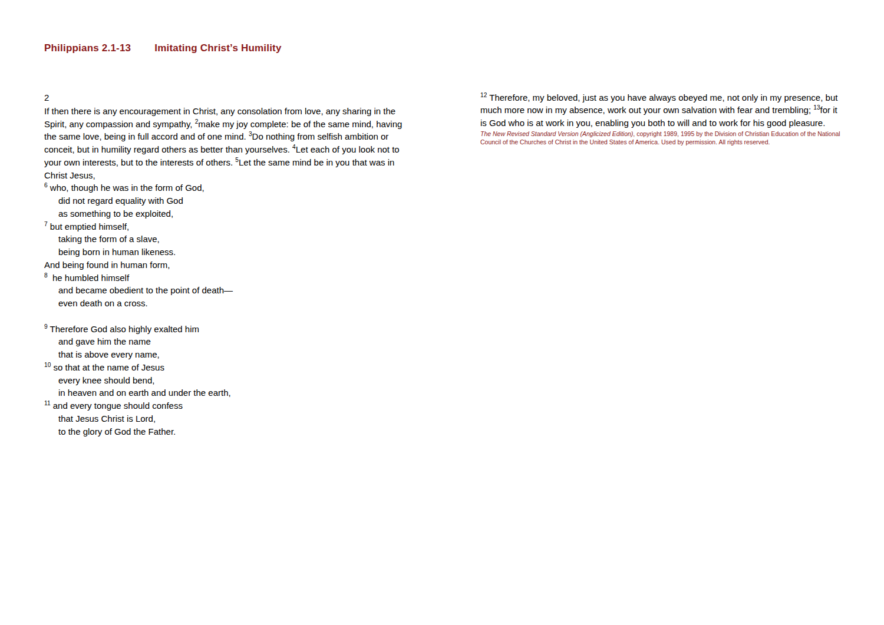Philippians 2.1-13 Imitating Christ’s Humility
2 If then there is any encouragement in Christ, any consolation from love, any sharing in the Spirit, any compassion and sympathy, 2make my joy complete: be of the same mind, having the same love, being in full accord and of one mind. 3Do nothing from selfish ambition or conceit, but in humility regard others as better than yourselves. 4Let each of you look not to your own interests, but to the interests of others. 5Let the same mind be in you that was in Christ Jesus,
6 who, though he was in the form of God, did not regard equality with God as something to be exploited, 7 but emptied himself, taking the form of a slave, being born in human likeness. And being found in human form, 8 he humbled himself and became obedient to the point of death— even death on a cross.
9 Therefore God also highly exalted him and gave him the name that is above every name, 10 so that at the name of Jesus every knee should bend, in heaven and on earth and under the earth, 11 and every tongue should confess that Jesus Christ is Lord, to the glory of God the Father.
12 Therefore, my beloved, just as you have always obeyed me, not only in my presence, but much more now in my absence, work out your own salvation with fear and trembling; 13for it is God who is at work in you, enabling you both to will and to work for his good pleasure.
The New Revised Standard Version (Anglicized Edition), copyright 1989, 1995 by the Division of Christian Education of the National Council of the Churches of Christ in the United States of America. Used by permission. All rights reserved.